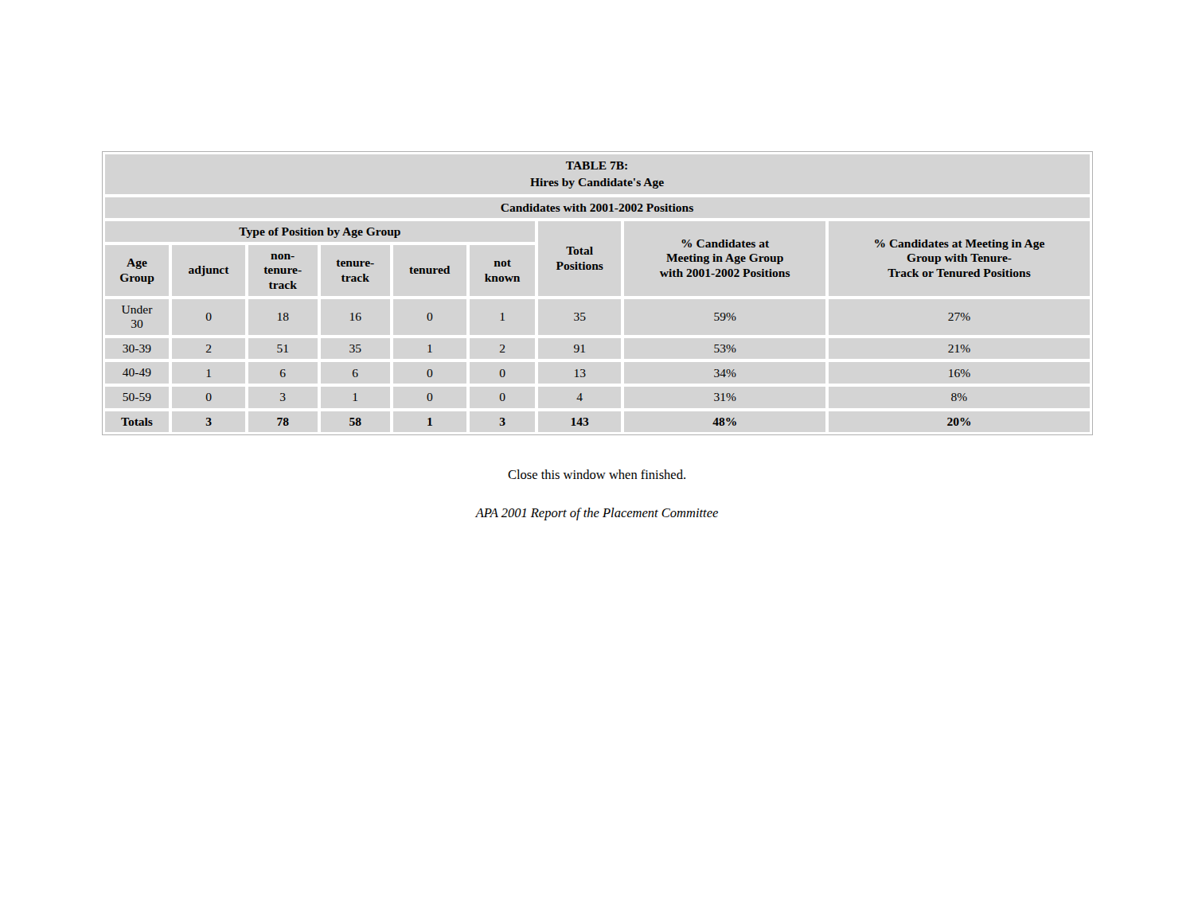| TABLE 7B: Hires by Candidate's Age |
| Candidates with 2001-2002 Positions |
| Type of Position by Age Group | Total Positions | % Candidates at Meeting in Age Group with 2001-2002 Positions | % Candidates at Meeting in Age Group with Tenure- Track or Tenured Positions |
| Age Group | adjunct | non- tenure- track | tenure- track | tenured | not known |
| Under 30 | 0 | 18 | 16 | 0 | 1 | 35 | 59% | 27% |
| 30-39 | 2 | 51 | 35 | 1 | 2 | 91 | 53% | 21% |
| 40-49 | 1 | 6 | 6 | 0 | 0 | 13 | 34% | 16% |
| 50-59 | 0 | 3 | 1 | 0 | 0 | 4 | 31% | 8% |
| Totals | 3 | 78 | 58 | 1 | 3 | 143 | 48% | 20% |
Close this window when finished.
APA 2001 Report of the Placement Committee